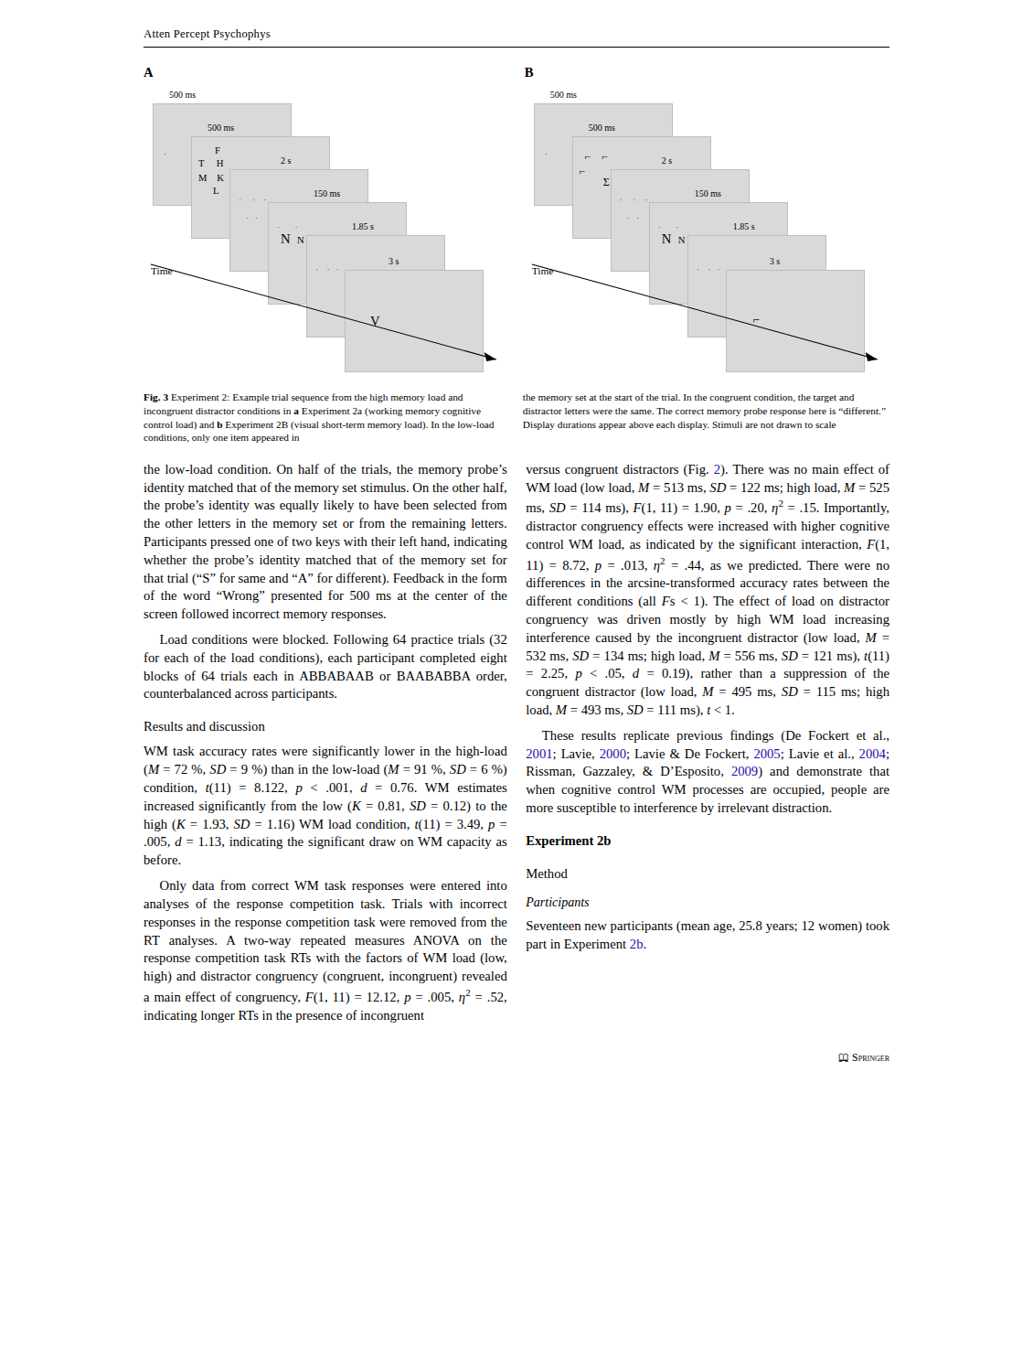Atten Percept Psychophys
A
500 ms
·
500 ms
F
T H
M K
L
2 s
· · ·
· ·
150 ms
N N
· ·
1.85 s
· · ·
3 s
V
Time
B
500 ms
·
500 ms
⌐ ⌐
⌐
Σ
2 s
· · ·
· ·
150 ms
N N
· ·
1.85 s
· · ·
3 s
⌐
Time
Fig. 3 Experiment 2: Example trial sequence from the high memory load and incongruent distractor conditions in a Experiment 2a (working memory cognitive control load) and b Experiment 2B (visual short-term memory load). In the low-load conditions, only one item appeared in
the memory set at the start of the trial. In the congruent condition, the target and distractor letters were the same. The correct memory probe response here is “different.” Display durations appear above each display. Stimuli are not drawn to scale
the low-load condition. On half of the trials, the memory probe’s identity matched that of the memory set stimulus. On the other half, the probe’s identity was equally likely to have been selected from the other letters in the memory set or from the remaining letters. Participants pressed one of two keys with their left hand, indicating whether the probe’s identity matched that of the memory set for that trial (“S” for same and “A” for different). Feedback in the form of the word “Wrong” presented for 500 ms at the center of the screen followed incorrect memory responses.
Load conditions were blocked. Following 64 practice trials (32 for each of the load conditions), each participant completed eight blocks of 64 trials each in ABBABAAB or BAABABBA order, counterbalanced across participants.
Results and discussion
WM task accuracy rates were significantly lower in the high-load (M = 72 %, SD = 9 %) than in the low-load (M = 91 %, SD = 6 %) condition, t(11) = 8.122, p < .001, d = 0.76. WM estimates increased significantly from the low (K = 0.81, SD = 0.12) to the high (K = 1.93, SD = 1.16) WM load condition, t(11) = 3.49, p = .005, d = 1.13, indicating the significant draw on WM capacity as before.
Only data from correct WM task responses were entered into analyses of the response competition task. Trials with incorrect responses in the response competition task were removed from the RT analyses. A two-way repeated measures ANOVA on the response competition task RTs with the factors of WM load (low, high) and distractor congruency (congruent, incongruent) revealed a main effect of congruency, F(1, 11) = 12.12, p = .005, η2 = .52, indicating longer RTs in the presence of incongruent
versus congruent distractors (Fig. 2). There was no main effect of WM load (low load, M = 513 ms, SD = 122 ms; high load, M = 525 ms, SD = 114 ms), F(1, 11) = 1.90, p = .20, η2 = .15. Importantly, distractor congruency effects were increased with higher cognitive control WM load, as indicated by the significant interaction, F(1, 11) = 8.72, p = .013, η2 = .44, as we predicted. There were no differences in the arcsine-transformed accuracy rates between the different conditions (all Fs < 1). The effect of load on distractor congruency was driven mostly by high WM load increasing interference caused by the incongruent distractor (low load, M = 532 ms, SD = 134 ms; high load, M = 556 ms, SD = 121 ms), t(11) = 2.25, p < .05, d = 0.19), rather than a suppression of the congruent distractor (low load, M = 495 ms, SD = 115 ms; high load, M = 493 ms, SD = 111 ms), t < 1.
These results replicate previous findings (De Fockert et al., 2001; Lavie, 2000; Lavie & De Fockert, 2005; Lavie et al., 2004; Rissman, Gazzaley, & D’Esposito, 2009) and demonstrate that when cognitive control WM processes are occupied, people are more susceptible to interference by irrelevant distraction.
Experiment 2b
Method
Participants
Seventeen new participants (mean age, 25.8 years; 12 women) took part in Experiment 2b.
🕮 Springer